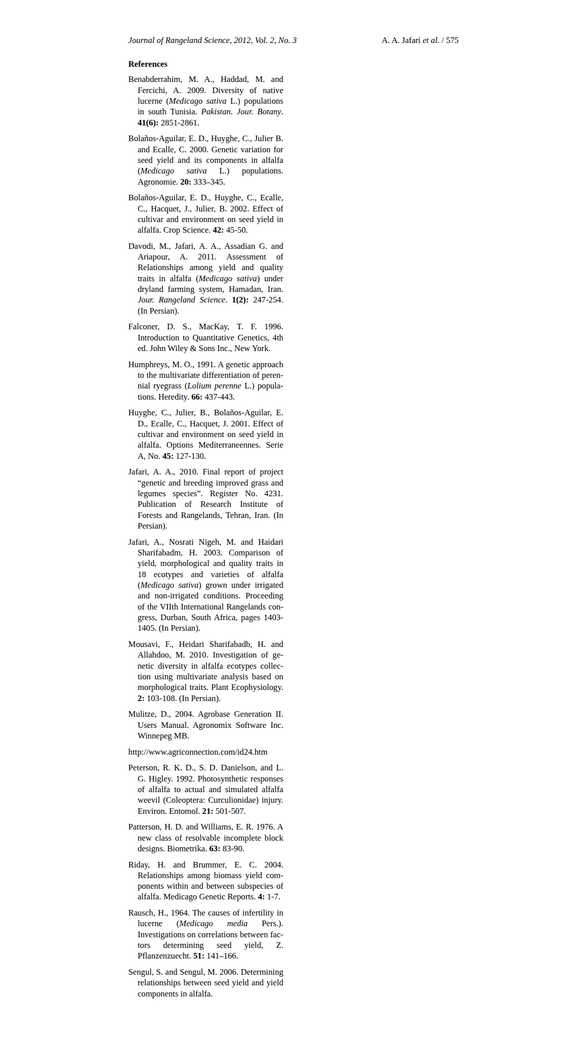Journal of Rangeland Science, 2012, Vol. 2, No. 3 A. A. Jafari et al. / 575
References
Benabderrahim, M. A., Haddad, M. and Fercichi, A. 2009. Diversity of native lucerne (Medicago sativa L.) populations in south Tunisia. Pakistan. Jour. Botany. 41(6): 2851-2861.
Bolaños-Aguilar, E. D., Huyghe, C., Julier B. and Ecalle, C. 2000. Genetic variation for seed yield and its components in alfalfa (Medicago sativa L.) populations. Agronomie. 20: 333–345.
Bolaños-Aguilar, E. D., Huyghe, C., Ecalle, C., Hacquet, J., Julier, B. 2002. Effect of cultivar and environment on seed yield in alfalfa. Crop Science. 42: 45-50.
Davodi, M., Jafari, A. A., Assadian G. and Ariapour, A. 2011. Assessment of Relationships among yield and quality traits in alfalfa (Medicago sativa) under dryland farming system, Hamadan, Iran. Jour. Rangeland Science. 1(2): 247-254. (In Persian).
Falconer, D. S., MacKay, T. F. 1996. Introduction to Quantitative Genetics, 4th ed. John Wiley & Sons Inc., New York.
Humphreys, M. O., 1991. A genetic approach to the multivariate differentiation of perennial ryegrass (Lolium perenne L.) populations. Heredity. 66: 437-443.
Huyghe, C., Julier, B., Bolaños-Aguilar, E. D., Ecalle, C., Hacquet, J. 2001. Effect of cultivar and environment on seed yield in alfalfa. Options Mediterraneennes. Serie A, No. 45: 127-130.
Jafari, A. A., 2010. Final report of project “genetic and breeding improved grass and legumes species”. Register No. 4231. Publication of Research Institute of Forests and Rangelands, Tehran, Iran. (In Persian).
Jafari, A., Nosrati Nigeh, M. and Haidari Sharifabadm, H. 2003. Comparison of yield, morphological and quality traits in 18 ecotypes and varieties of alfalfa (Medicago sativa) grown under irrigated and non-irrigated conditions. Proceeding of the VIIth International Rangelands congress, Durban, South Africa, pages 1403-1405. (In Persian).
Mousavi, F., Heidari Sharifabadb, H. and Allahdoo, M. 2010. Investigation of genetic diversity in alfalfa ecotypes collection using multivariate analysis based on morphological traits. Plant Ecophysiology. 2: 103-108. (In Persian).
Mulitze, D., 2004. Agrobase Generation II. Users Manual. Agronomix Software Inc. Winnepeg MB.
http://www.agriconnection.com/id24.htm
Peterson, R. K. D., S. D. Danielson, and L. G. Higley. 1992. Photosynthetic responses of alfalfa to actual and simulated alfalfa weevil (Coleoptera: Curculionidae) injury. Environ. Entomol. 21: 501-507.
Patterson, H. D. and Williams, E. R. 1976. A new class of resolvable incomplete block designs. Biometrika. 63: 83-90.
Riday, H. and Brummer, E. C. 2004. Relationships among biomass yield components within and between subspecies of alfalfa. Medicago Genetic Reports. 4: 1-7.
Rausch, H., 1964. The causes of infertility in lucerne (Medicago media Pers.). Investigations on correlations between factors determining seed yield, Z. Pflanzenzuecht. 51: 141–166.
Sengul, S. and Sengul, M. 2006. Determining relationships between seed yield and yield components in alfalfa.